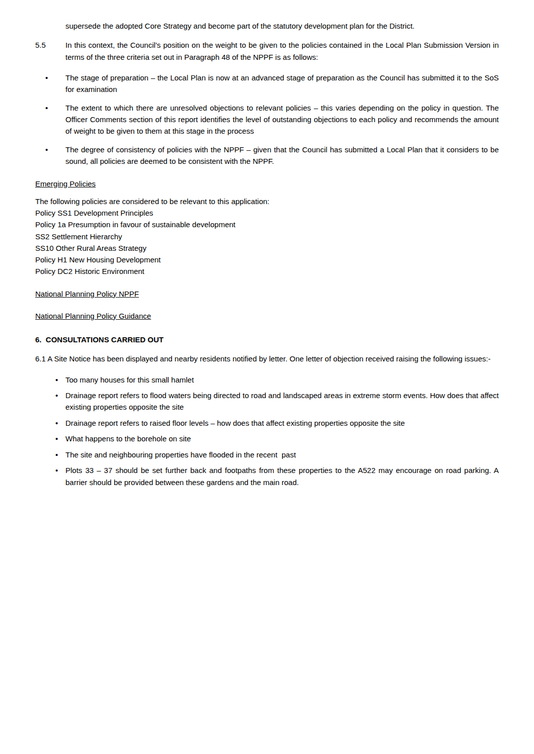supersede the adopted Core Strategy and become part of the statutory development plan for the District.
5.5
In this context, the Council’s position on the weight to be given to the policies contained in the Local Plan Submission Version in terms of the three criteria set out in Paragraph 48 of the NPPF is as follows:
The stage of preparation – the Local Plan is now at an advanced stage of preparation as the Council has submitted it to the SoS for examination
The extent to which there are unresolved objections to relevant policies – this varies depending on the policy in question. The Officer Comments section of this report identifies the level of outstanding objections to each policy and recommends the amount of weight to be given to them at this stage in the process
The degree of consistency of policies with the NPPF – given that the Council has submitted a Local Plan that it considers to be sound, all policies are deemed to be consistent with the NPPF.
Emerging Policies
The following policies are considered to be relevant to this application:
Policy SS1 Development Principles
Policy 1a Presumption in favour of sustainable development
SS2 Settlement Hierarchy
SS10 Other Rural Areas Strategy
Policy H1 New Housing Development
Policy DC2 Historic Environment
National Planning Policy NPPF
National Planning Policy Guidance
6. CONSULTATIONS CARRIED OUT
6.1 A Site Notice has been displayed and nearby residents notified by letter. One letter of objection received raising the following issues:-
Too many houses for this small hamlet
Drainage report refers to flood waters being directed to road and landscaped areas in extreme storm events. How does that affect existing properties opposite the site
Drainage report refers to raised floor levels – how does that affect existing properties opposite the site
What happens to the borehole on site
The site and neighbouring properties have flooded in the recent past
Plots 33 – 37 should be set further back and footpaths from these properties to the A522 may encourage on road parking. A barrier should be provided between these gardens and the main road.